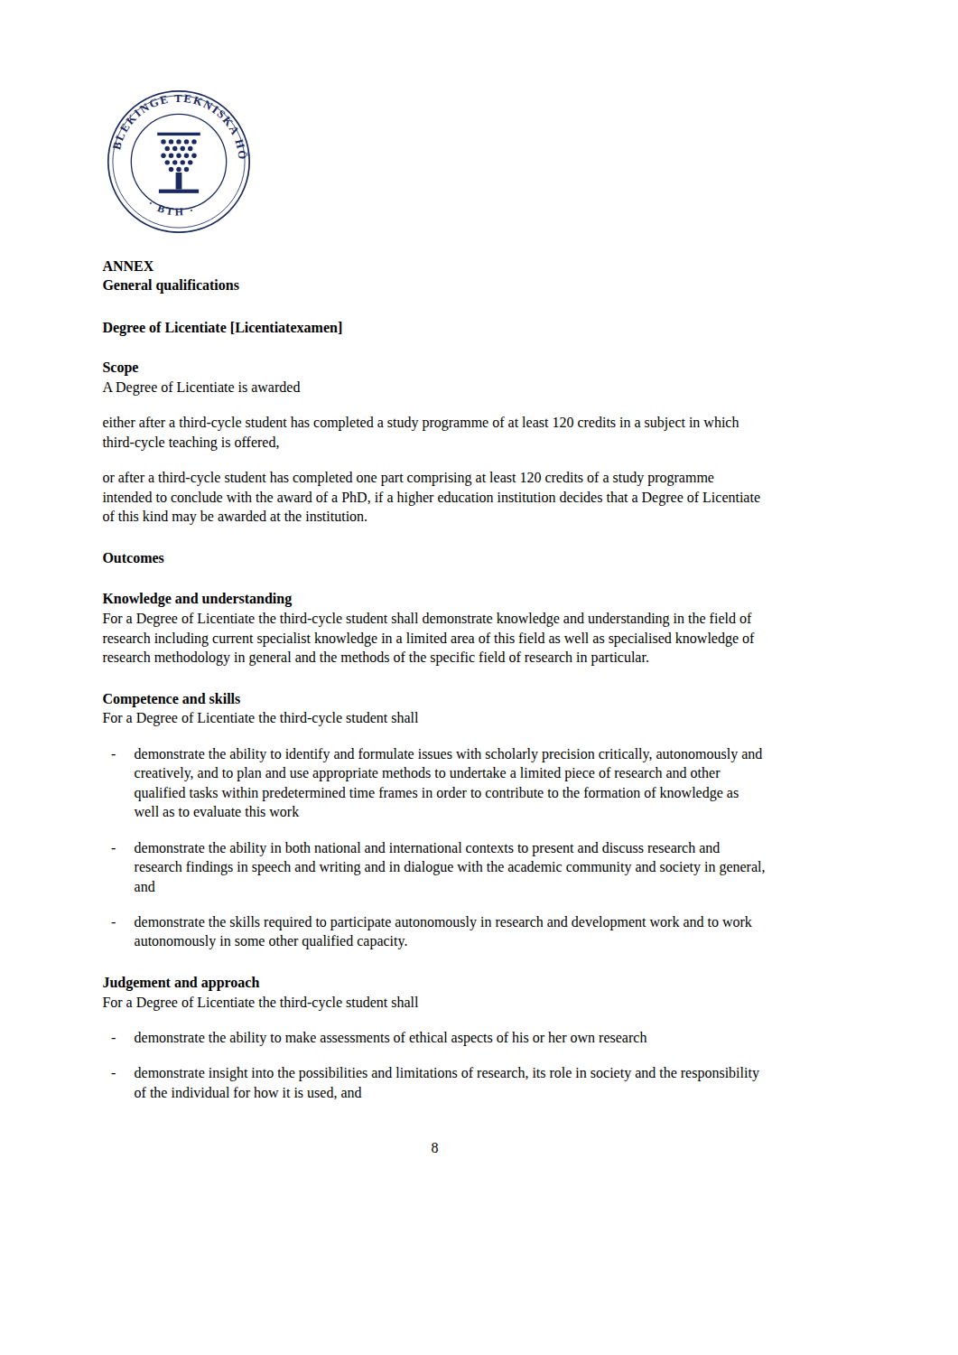BLEKINGE TEKNISKA HÖGSKOLA · BTH ·
ANNEX
General qualifications
Degree of Licentiate [Licentiatexamen]
Scope
A Degree of Licentiate is awarded
either after a third-cycle student has completed a study programme of at least 120 credits in a subject in which third-cycle teaching is offered,
or after a third-cycle student has completed one part comprising at least 120 credits of a study programme intended to conclude with the award of a PhD, if a higher education institution decides that a Degree of Licentiate of this kind may be awarded at the institution.
Outcomes
Knowledge and understanding
For a Degree of Licentiate the third-cycle student shall demonstrate knowledge and understanding in the field of research including current specialist knowledge in a limited area of this field as well as specialised knowledge of research methodology in general and the methods of the specific field of research in particular.
Competence and skills
For a Degree of Licentiate the third-cycle student shall
demonstrate the ability to identify and formulate issues with scholarly precision critically, autonomously and creatively, and to plan and use appropriate methods to undertake a limited piece of research and other qualified tasks within predetermined time frames in order to contribute to the formation of knowledge as well as to evaluate this work
demonstrate the ability in both national and international contexts to present and discuss research and research findings in speech and writing and in dialogue with the academic community and society in general, and
demonstrate the skills required to participate autonomously in research and development work and to work autonomously in some other qualified capacity.
Judgement and approach
For a Degree of Licentiate the third-cycle student shall
demonstrate the ability to make assessments of ethical aspects of his or her own research
demonstrate insight into the possibilities and limitations of research, its role in society and the responsibility of the individual for how it is used, and
8